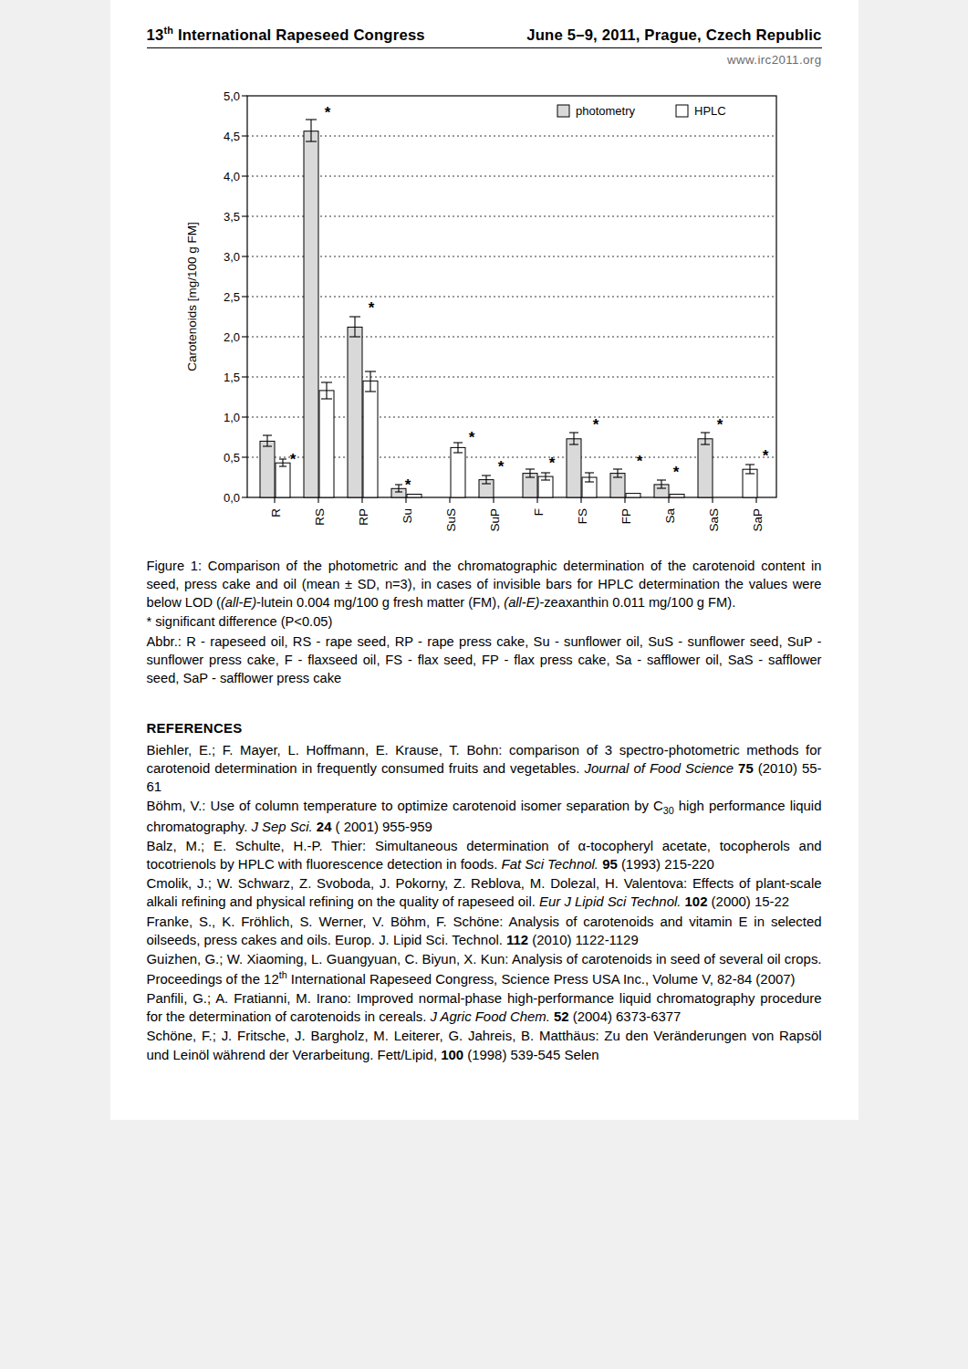13th International Rapeseed Congress
June 5–9, 2011, Prague, Czech Republic
www.irc2011.org
5,0 4,5 4,0 3,5 3,0 2,5 2,0 1,5 1,0 0,5 0,0 Carotenoids [mg/100 g FM] photometry HPLC * * * * * * * * * * * * R RS RP Su SuS SuP F FS FP Sa SaS SaP
Figure 1: Comparison of the photometric and the chromatographic determination of the carotenoid content in seed, press cake and oil (mean ± SD, n=3), in cases of invisible bars for HPLC determination the values were below LOD ((all-E)-lutein 0.004 mg/100 g fresh matter (FM), (all-E)-zeaxanthin 0.011 mg/100 g FM).
* significant difference (P<0.05)
Abbr.: R - rapeseed oil, RS - rape seed, RP - rape press cake, Su - sunflower oil, SuS - sunflower seed, SuP - sunflower press cake, F - flaxseed oil, FS - flax seed, FP - flax press cake, Sa - safflower oil, SaS - safflower seed, SaP - safflower press cake
REFERENCES
Biehler, E.; F. Mayer, L. Hoffmann, E. Krause, T. Bohn: comparison of 3 spectro-photometric methods for carotenoid determination in frequently consumed fruits and vegetables. Journal of Food Science 75 (2010) 55-61
Böhm, V.: Use of column temperature to optimize carotenoid isomer separation by C30 high performance liquid chromatography. J Sep Sci. 24 ( 2001) 955-959
Balz, M.; E. Schulte, H.-P. Thier: Simultaneous determination of α-tocopheryl acetate, tocopherols and tocotrienols by HPLC with fluorescence detection in foods. Fat Sci Technol. 95 (1993) 215-220
Cmolik, J.; W. Schwarz, Z. Svoboda, J. Pokorny, Z. Reblova, M. Dolezal, H. Valentova: Effects of plant-scale alkali refining and physical refining on the quality of rapeseed oil. Eur J Lipid Sci Technol. 102 (2000) 15-22
Franke, S., K. Fröhlich, S. Werner, V. Böhm, F. Schöne: Analysis of carotenoids and vitamin E in selected oilseeds, press cakes and oils. Europ. J. Lipid Sci. Technol. 112 (2010) 1122-1129
Guizhen, G.; W. Xiaoming, L. Guangyuan, C. Biyun, X. Kun: Analysis of carotenoids in seed of several oil crops. Proceedings of the 12th International Rapeseed Congress, Science Press USA Inc., Volume V, 82-84 (2007)
Panfili, G.; A. Fratianni, M. Irano: Improved normal-phase high-performance liquid chromatography procedure for the determination of carotenoids in cereals. J Agric Food Chem. 52 (2004) 6373-6377
Schöne, F.; J. Fritsche, J. Bargholz, M. Leiterer, G. Jahreis, B. Matthäus: Zu den Veränderungen von Rapsöl und Leinöl während der Verarbeitung. Fett/Lipid, 100 (1998) 539-545 Selen